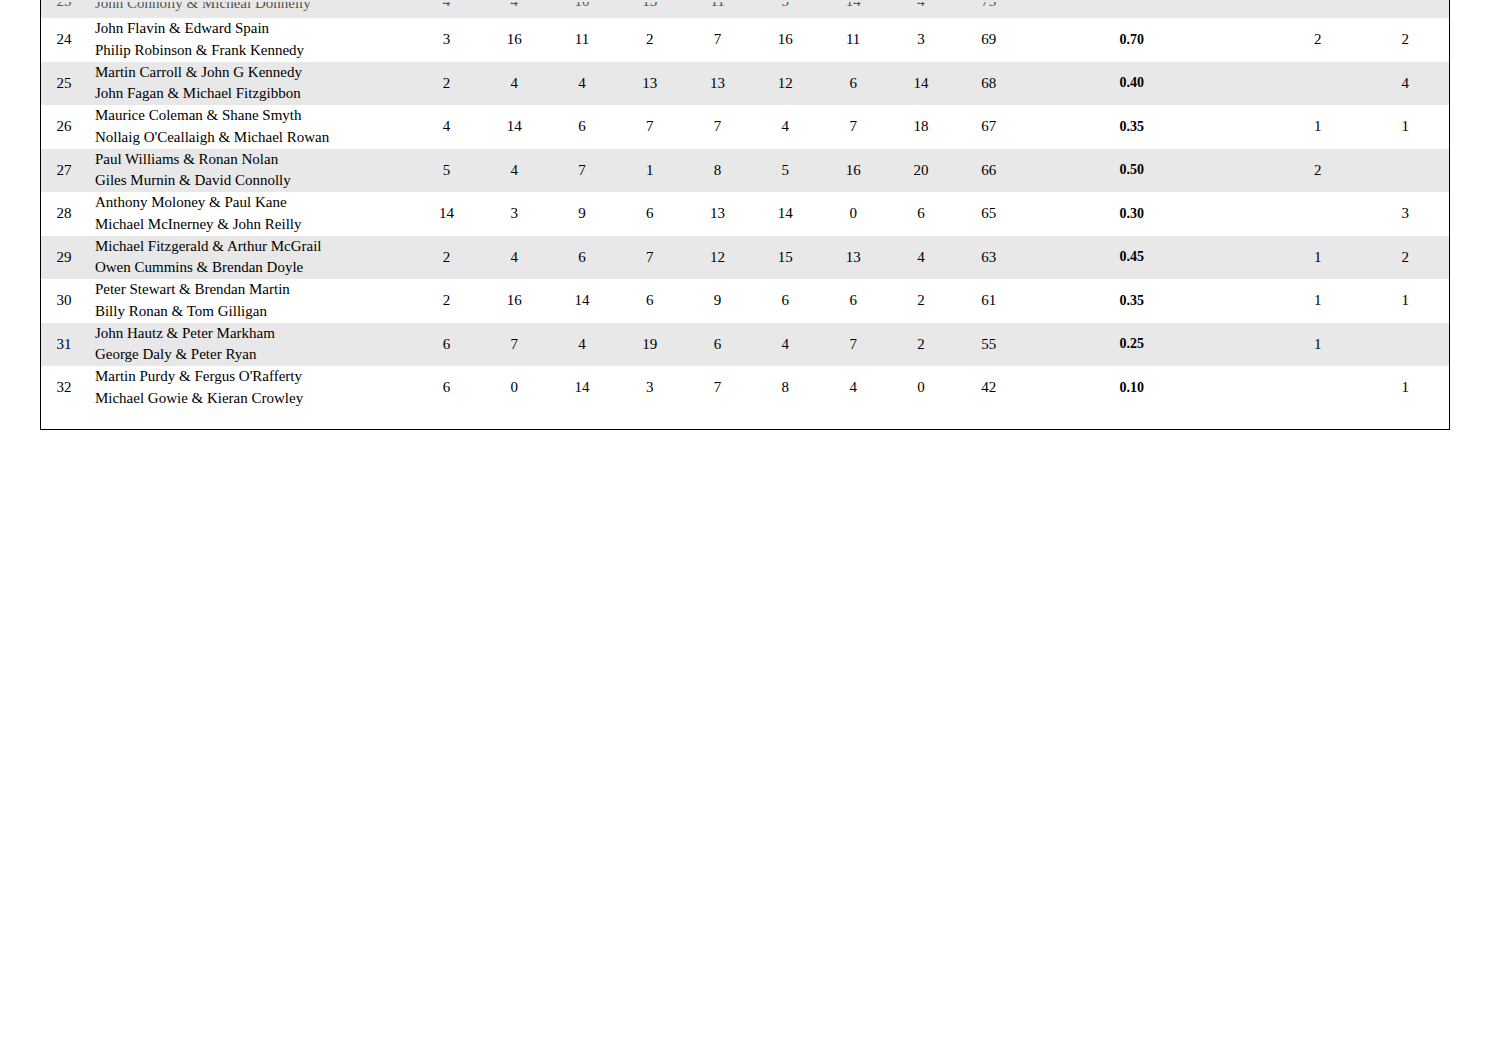| 23 | John Connolly & Micheal Donnelly | 4 | 4 | 10 | 13 | 11 | 5 | 14 | 4 | 75 | | | | | |
| 24 | John Flavin & Edward Spain Philip Robinson & Frank Kennedy | 3 | 16 | 11 | 2 | 7 | 16 | 11 | 3 | 69 | | 0.70 | | 2 | 2 |
| 25 | Martin Carroll & John G Kennedy John Fagan & Michael Fitzgibbon | 2 | 4 | 4 | 13 | 13 | 12 | 6 | 14 | 68 | | 0.40 | | | 4 |
| 26 | Maurice Coleman & Shane Smyth Nollaig O'Ceallaigh & Michael Rowan | 4 | 14 | 6 | 7 | 7 | 4 | 7 | 18 | 67 | | 0.35 | | 1 | 1 |
| 27 | Paul Williams & Ronan Nolan Giles Murnin & David Connolly | 5 | 4 | 7 | 1 | 8 | 5 | 16 | 20 | 66 | | 0.50 | | 2 | |
| 28 | Anthony Moloney & Paul Kane Michael McInerney & John Reilly | 14 | 3 | 9 | 6 | 13 | 14 | 0 | 6 | 65 | | 0.30 | | | 3 |
| 29 | Michael Fitzgerald & Arthur McGrail Owen Cummins & Brendan Doyle | 2 | 4 | 6 | 7 | 12 | 15 | 13 | 4 | 63 | | 0.45 | | 1 | 2 |
| 30 | Peter Stewart & Brendan Martin Billy Ronan & Tom Gilligan | 2 | 16 | 14 | 6 | 9 | 6 | 6 | 2 | 61 | | 0.35 | | 1 | 1 |
| 31 | John Hautz & Peter Markham George Daly & Peter Ryan | 6 | 7 | 4 | 19 | 6 | 4 | 7 | 2 | 55 | | 0.25 | | 1 | |
| 32 | Martin Purdy & Fergus O'Rafferty Michael Gowie & Kieran Crowley | 6 | 0 | 14 | 3 | 7 | 8 | 4 | 0 | 42 | | 0.10 | | | 1 |